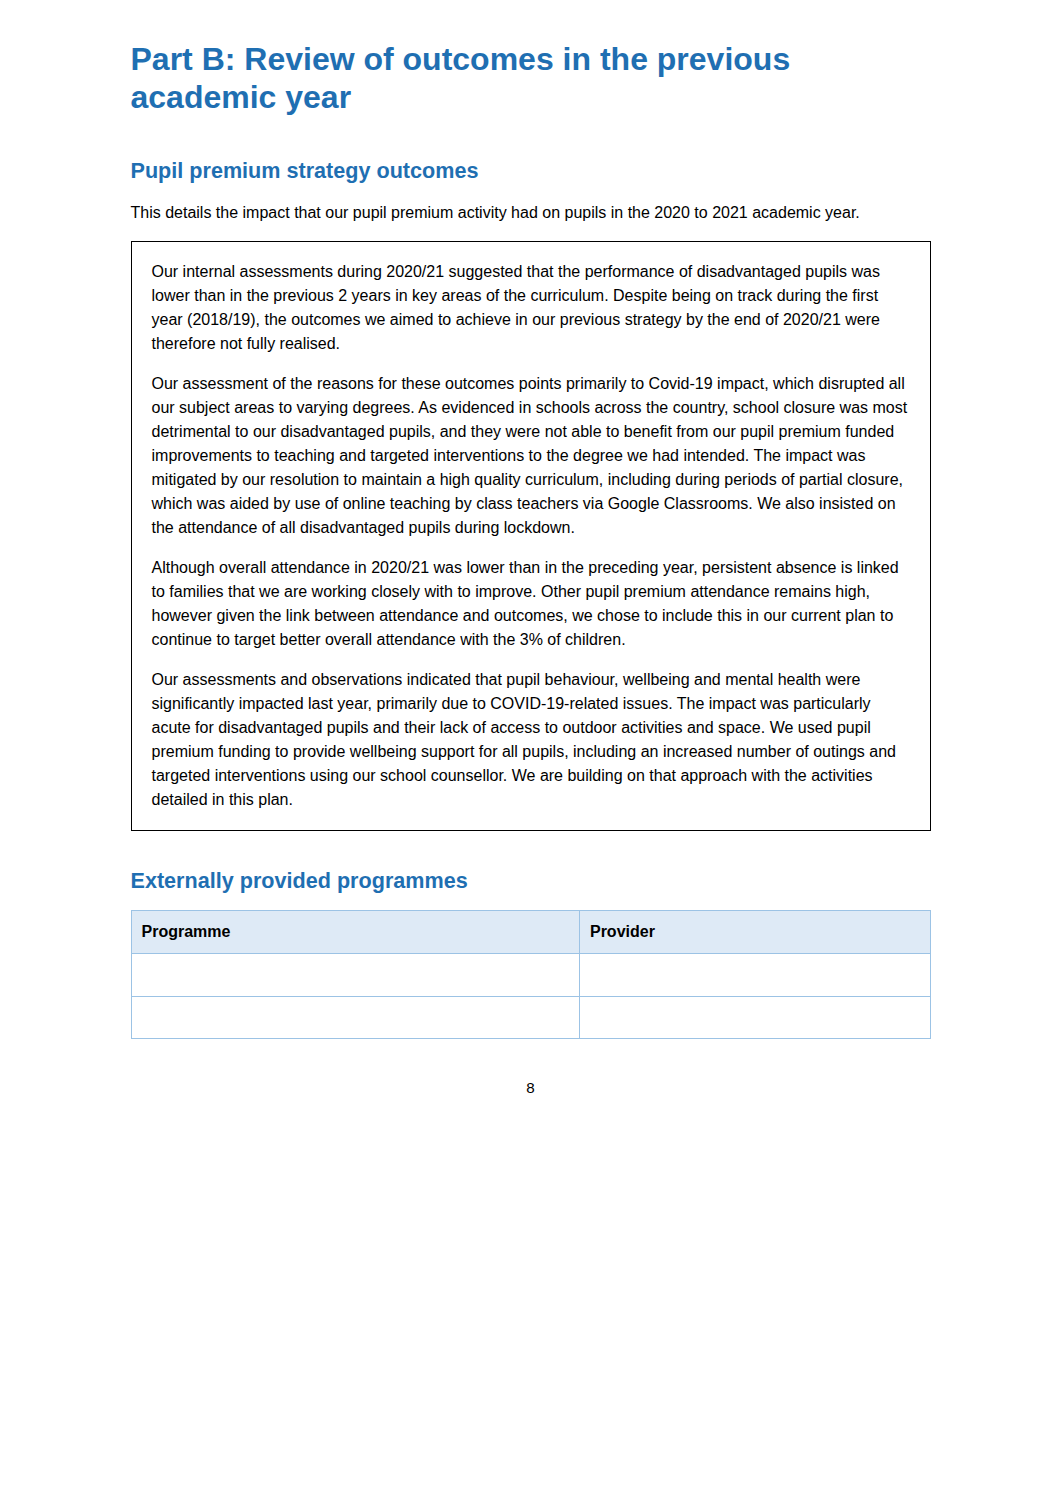Part B: Review of outcomes in the previous academic year
Pupil premium strategy outcomes
This details the impact that our pupil premium activity had on pupils in the 2020 to 2021 academic year.
Our internal assessments during 2020/21 suggested that the performance of disadvantaged pupils was lower than in the previous 2 years in key areas of the curriculum. Despite being on track during the first year (2018/19), the outcomes we aimed to achieve in our previous strategy by the end of 2020/21 were therefore not fully realised.
Our assessment of the reasons for these outcomes points primarily to Covid-19 impact, which disrupted all our subject areas to varying degrees. As evidenced in schools across the country, school closure was most detrimental to our disadvantaged pupils, and they were not able to benefit from our pupil premium funded improvements to teaching and targeted interventions to the degree we had intended. The impact was mitigated by our resolution to maintain a high quality curriculum, including during periods of partial closure, which was aided by use of online teaching by class teachers via Google Classrooms. We also insisted on the attendance of all disadvantaged pupils during lockdown.
Although overall attendance in 2020/21 was lower than in the preceding year, persistent absence is linked to families that we are working closely with to improve. Other pupil premium attendance remains high, however given the link between attendance and outcomes, we chose to include this in our current plan to continue to target better overall attendance with the 3% of children.
Our assessments and observations indicated that pupil behaviour, wellbeing and mental health were significantly impacted last year, primarily due to COVID-19-related issues. The impact was particularly acute for disadvantaged pupils and their lack of access to outdoor activities and space. We used pupil premium funding to provide wellbeing support for all pupils, including an increased number of outings and targeted interventions using our school counsellor. We are building on that approach with the activities detailed in this plan.
Externally provided programmes
| Programme | Provider |
| --- | --- |
8